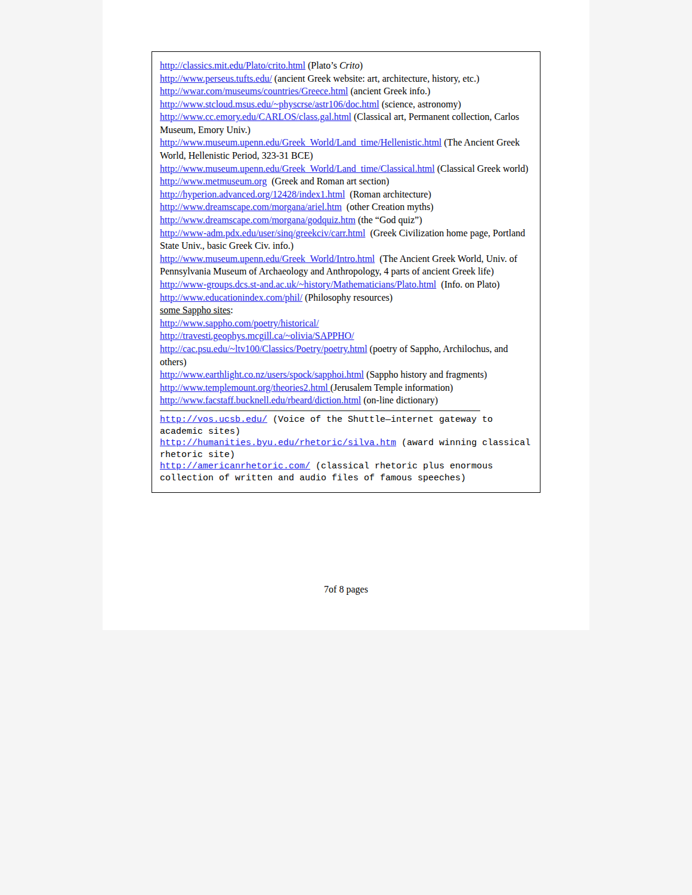http://classics.mit.edu/Plato/crito.html (Plato’s Crito)
http://www.perseus.tufts.edu/ (ancient Greek website: art, architecture, history, etc.)
http://wwar.com/museums/countries/Greece.html (ancient Greek info.)
http://www.stcloud.msus.edu/~physcrse/astr106/doc.html (science, astronomy)
http://www.cc.emory.edu/CARLOS/class.gal.html (Classical art, Permanent collection, Carlos Museum, Emory Univ.)
http://www.museum.upenn.edu/Greek_World/Land_time/Hellenistic.html (The Ancient Greek World, Hellenistic Period, 323-31 BCE)
http://www.museum.upenn.edu/Greek_World/Land_time/Classical.html (Classical Greek world)
http://www.metmuseum.org (Greek and Roman art section)
http://hyperion.advanced.org/12428/index1.html (Roman architecture)
http://www.dreamscape.com/morgana/ariel.htm (other Creation myths)
http://www.dreamscape.com/morgana/godquiz.htm (the “God quiz”)
http://www-adm.pdx.edu/user/sinq/greekciv/carr.html (Greek Civilization home page, Portland State Univ., basic Greek Civ. info.)
http://www.museum.upenn.edu/Greek_World/Intro.html (The Ancient Greek World, Univ. of Pennsylvania Museum of Archaeology and Anthropology, 4 parts of ancient Greek life)
http://www-groups.dcs.st-and.ac.uk/~history/Mathematicians/Plato.html (Info. on Plato)
http://www.educationindex.com/phil/ (Philosophy resources)
some Sappho sites:
http://www.sappho.com/poetry/historical/
http://travesti.geophys.mcgill.ca/~olivia/SAPPHO/
http://cac.psu.edu/~ltv100/Classics/Poetry/poetry.html (poetry of Sappho, Archilochus, and others)
http://www.earthlight.co.nz/users/spock/sapphoi.html (Sappho history and fragments)
http://www.templemount.org/theories2.html (Jerusalem Temple information)
http://www.facstaff.bucknell.edu/rbeard/diction.html (on-line dictionary)
http://vos.ucsb.edu/ (Voice of the Shuttle—internet gateway to academic sites)
http://humanities.byu.edu/rhetoric/silva.htm (award winning classical rhetoric site)
http://americanrhetoric.com/ (classical rhetoric plus enormous collection of written and audio files of famous speeches)
7of 8 pages